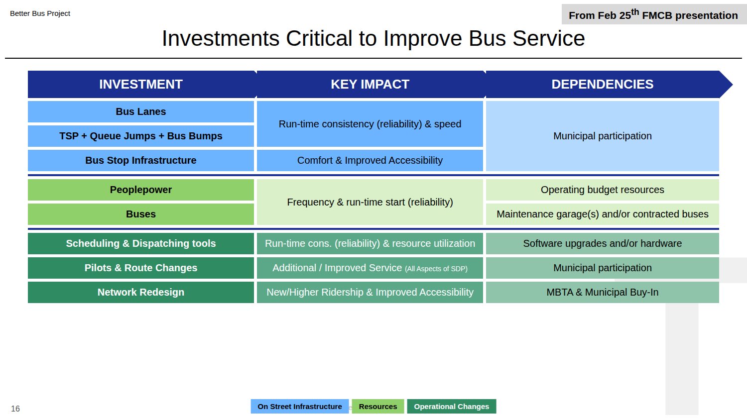T
Better Bus Project
From Feb 25th FMCB presentation
Investments Critical to Improve Bus Service
| INVESTMENT | KEY IMPACT | DEPENDENCIES |
| Bus Lanes | Run-time consistency (reliability) & speed | Municipal participation |
| TSP + Queue Jumps + Bus Bumps |
| Bus Stop Infrastructure | Comfort & Improved Accessibility |
| Peoplepower | Frequency & run-time start (reliability) | Operating budget resources |
| Buses | Maintenance garage(s) and/or contracted buses |
| Scheduling & Dispatching tools | Run-time cons. (reliability) & resource utilization | Software upgrades and/or hardware |
| Pilots & Route Changes | Additional / Improved Service (All Aspects of SDP) | Municipal participation |
| Network Redesign | New/Higher Ridership & Improved Accessibility | MBTA & Municipal Buy-In |
On Street Infrastructure
Resources
Operational Changes
Better Bus Project
16